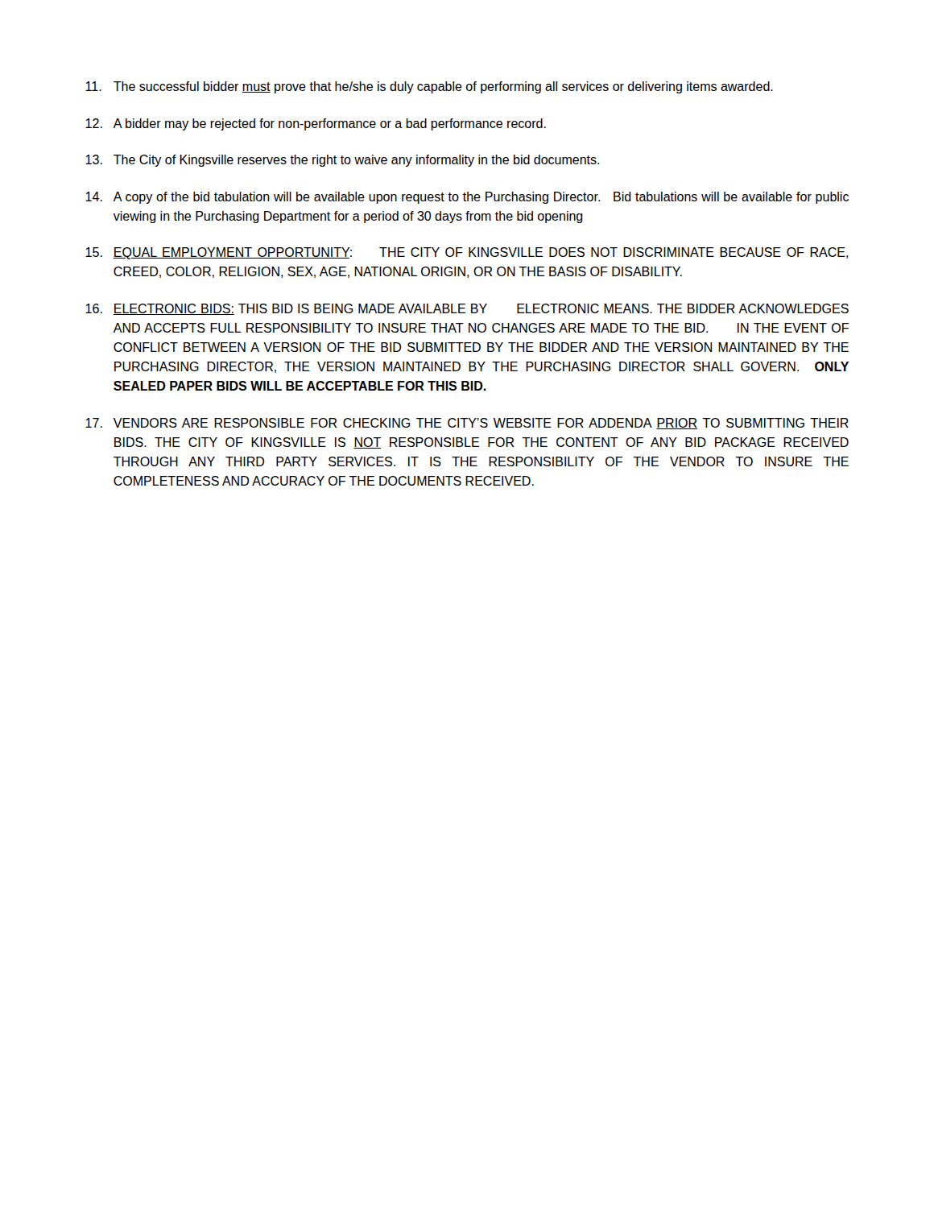11. The successful bidder must prove that he/she is duly capable of performing all services or delivering items awarded.
12. A bidder may be rejected for non-performance or a bad performance record.
13. The City of Kingsville reserves the right to waive any informality in the bid documents.
14. A copy of the bid tabulation will be available upon request to the Purchasing Director. Bid tabulations will be available for public viewing in the Purchasing Department for a period of 30 days from the bid opening
15. EQUAL EMPLOYMENT OPPORTUNITY: THE CITY OF KINGSVILLE DOES NOT DISCRIMINATE BECAUSE OF RACE, CREED, COLOR, RELIGION, SEX, AGE, NATIONAL ORIGIN, OR ON THE BASIS OF DISABILITY.
16. ELECTRONIC BIDS: THIS BID IS BEING MADE AVAILABLE BY ELECTRONIC MEANS. THE BIDDER ACKNOWLEDGES AND ACCEPTS FULL RESPONSIBILITY TO INSURE THAT NO CHANGES ARE MADE TO THE BID. IN THE EVENT OF CONFLICT BETWEEN A VERSION OF THE BID SUBMITTED BY THE BIDDER AND THE VERSION MAINTAINED BY THE PURCHASING DIRECTOR, THE VERSION MAINTAINED BY THE PURCHASING DIRECTOR SHALL GOVERN. ONLY SEALED PAPER BIDS WILL BE ACCEPTABLE FOR THIS BID.
17. VENDORS ARE RESPONSIBLE FOR CHECKING THE CITY’S WEBSITE FOR ADDENDA PRIOR TO SUBMITTING THEIR BIDS. THE CITY OF KINGSVILLE IS NOT RESPONSIBLE FOR THE CONTENT OF ANY BID PACKAGE RECEIVED THROUGH ANY THIRD PARTY SERVICES. IT IS THE RESPONSIBILITY OF THE VENDOR TO INSURE THE COMPLETENESS AND ACCURACY OF THE DOCUMENTS RECEIVED.